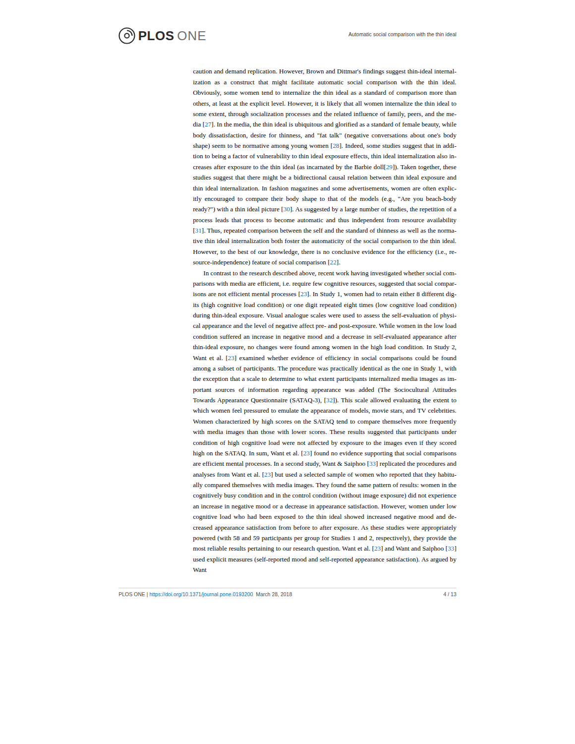PLOS ONE
Automatic social comparison with the thin ideal
caution and demand replication. However, Brown and Dittmar's findings suggest thin-ideal internalization as a construct that might facilitate automatic social comparison with the thin ideal. Obviously, some women tend to internalize the thin ideal as a standard of comparison more than others, at least at the explicit level. However, it is likely that all women internalize the thin ideal to some extent, through socialization processes and the related influence of family, peers, and the media [27]. In the media, the thin ideal is ubiquitous and glorified as a standard of female beauty, while body dissatisfaction, desire for thinness, and "fat talk" (negative conversations about one's body shape) seem to be normative among young women [28]. Indeed, some studies suggest that in addition to being a factor of vulnerability to thin ideal exposure effects, thin ideal internalization also increases after exposure to the thin ideal (as incarnated by the Barbie doll[29]). Taken together, these studies suggest that there might be a bidirectional causal relation between thin ideal exposure and thin ideal internalization. In fashion magazines and some advertisements, women are often explicitly encouraged to compare their body shape to that of the models (e.g., "Are you beach-body ready?") with a thin ideal picture [30]. As suggested by a large number of studies, the repetition of a process leads that process to become automatic and thus independent from resource availability [31]. Thus, repeated comparison between the self and the standard of thinness as well as the normative thin ideal internalization both foster the automaticity of the social comparison to the thin ideal. However, to the best of our knowledge, there is no conclusive evidence for the efficiency (i.e., resource-independence) feature of social comparison [22].
In contrast to the research described above, recent work having investigated whether social comparisons with media are efficient, i.e. require few cognitive resources, suggested that social comparisons are not efficient mental processes [23]. In Study 1, women had to retain either 8 different digits (high cognitive load condition) or one digit repeated eight times (low cognitive load condition) during thin-ideal exposure. Visual analogue scales were used to assess the self-evaluation of physical appearance and the level of negative affect pre- and post-exposure. While women in the low load condition suffered an increase in negative mood and a decrease in self-evaluated appearance after thin-ideal exposure, no changes were found among women in the high load condition. In Study 2, Want et al. [23] examined whether evidence of efficiency in social comparisons could be found among a subset of participants. The procedure was practically identical as the one in Study 1, with the exception that a scale to determine to what extent participants internalized media images as important sources of information regarding appearance was added (The Sociocultural Attitudes Towards Appearance Questionnaire (SATAQ-3), [32]). This scale allowed evaluating the extent to which women feel pressured to emulate the appearance of models, movie stars, and TV celebrities. Women characterized by high scores on the SATAQ tend to compare themselves more frequently with media images than those with lower scores. These results suggested that participants under condition of high cognitive load were not affected by exposure to the images even if they scored high on the SATAQ. In sum, Want et al. [23] found no evidence supporting that social comparisons are efficient mental processes. In a second study, Want & Saiphoo [33] replicated the procedures and analyses from Want et al. [23] but used a selected sample of women who reported that they habitually compared themselves with media images. They found the same pattern of results: women in the cognitively busy condition and in the control condition (without image exposure) did not experience an increase in negative mood or a decrease in appearance satisfaction. However, women under low cognitive load who had been exposed to the thin ideal showed increased negative mood and decreased appearance satisfaction from before to after exposure. As these studies were appropriately powered (with 58 and 59 participants per group for Studies 1 and 2, respectively), they provide the most reliable results pertaining to our research question. Want et al. [23] and Want and Saiphoo [33] used explicit measures (self-reported mood and self-reported appearance satisfaction). As argued by Want
PLOS ONE | https://doi.org/10.1371/journal.pone.0193200 March 28, 2018
4 / 13